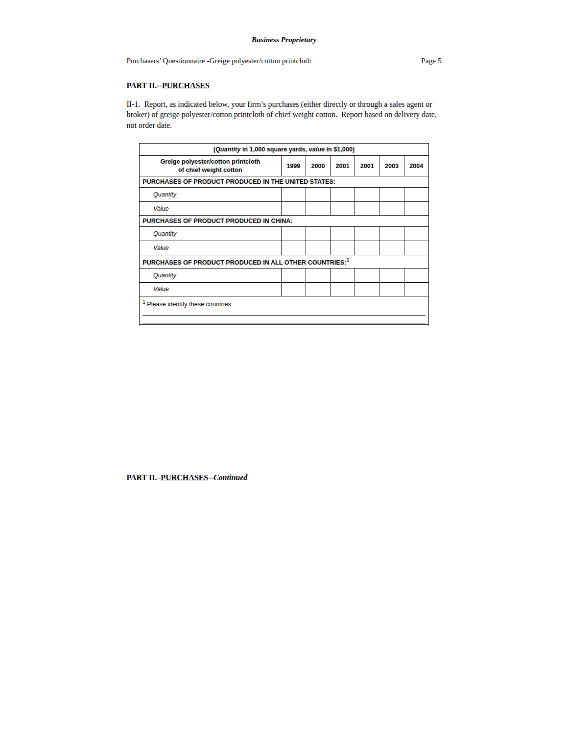Business Proprietary
Purchasers’ Questionnaire -Greige polyester/cotton printcloth Page 5
PART II.--PURCHASES
II-1. Report, as indicated below, your firm’s purchases (either directly or through a sales agent or broker) of greige polyester/cotton printcloth of chief weight cotton. Report based on delivery date, not order date.
| ( Quantity in 1,000 square yards, value in $1,000) |
| Greige polyester/cotton printcloth of chief weight cotton | 1999 | 2000 | 2001 | 2001 | 2003 | 2004 |
| PURCHASES OF PRODUCT PRODUCED IN THE UNITED STATES: |
| Quantity | | | | | | |
| Value | | | | | | |
| PURCHASES OF PRODUCT PRODUCED IN CHINA: |
| Quantity | | | | | | |
| Value | | | | | | |
| PURCHASES OF PRODUCT PRODUCED IN ALL OTHER COUNTRIES: 1 |
| Quantity | | | | | | |
| Value | | | | | | |
| 1 Please identify these countries: |
PART II.–PURCHASES--Continued